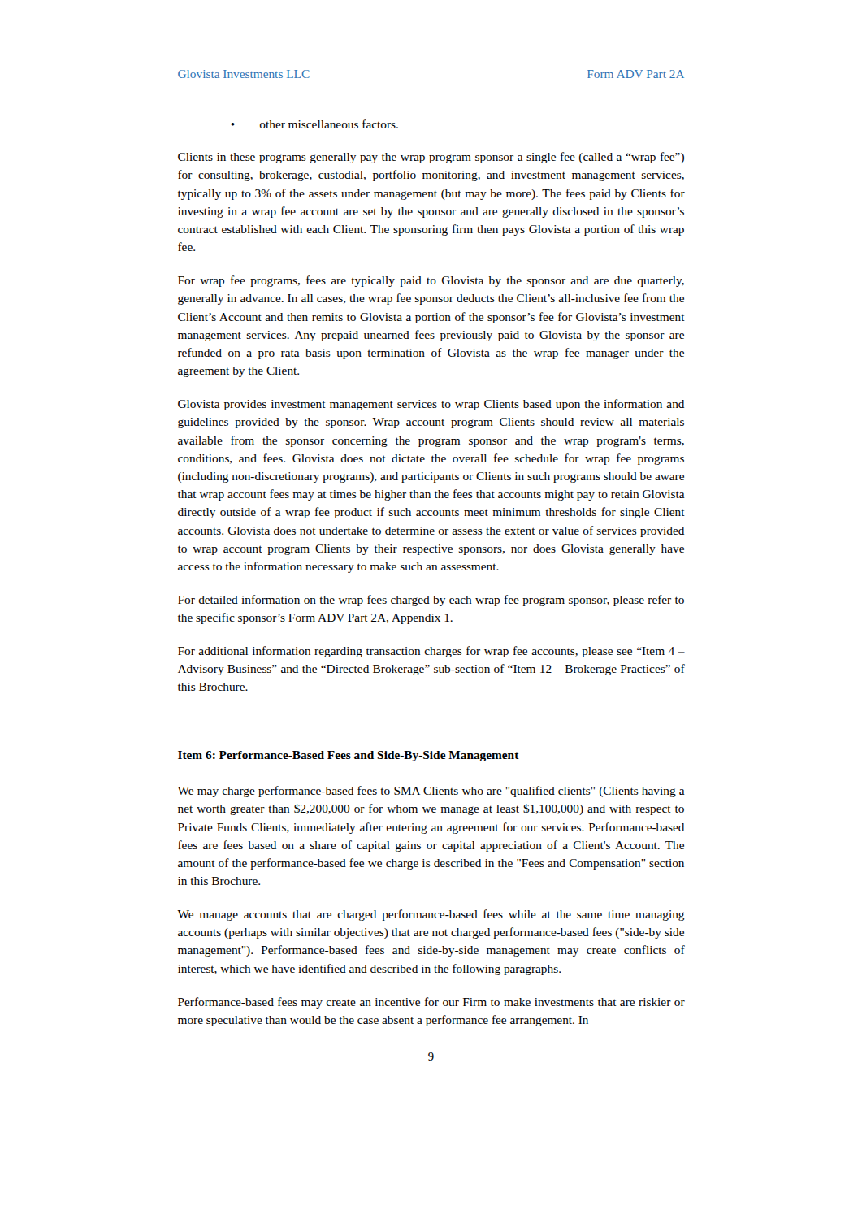Glovista Investments LLC
Form ADV Part 2A
other miscellaneous factors.
Clients in these programs generally pay the wrap program sponsor a single fee (called a “wrap fee”) for consulting, brokerage, custodial, portfolio monitoring, and investment management services, typically up to 3% of the assets under management (but may be more). The fees paid by Clients for investing in a wrap fee account are set by the sponsor and are generally disclosed in the sponsor’s contract established with each Client. The sponsoring firm then pays Glovista a portion of this wrap fee.
For wrap fee programs, fees are typically paid to Glovista by the sponsor and are due quarterly, generally in advance. In all cases, the wrap fee sponsor deducts the Client’s all-inclusive fee from the Client’s Account and then remits to Glovista a portion of the sponsor’s fee for Glovista’s investment management services. Any prepaid unearned fees previously paid to Glovista by the sponsor are refunded on a pro rata basis upon termination of Glovista as the wrap fee manager under the agreement by the Client.
Glovista provides investment management services to wrap Clients based upon the information and guidelines provided by the sponsor. Wrap account program Clients should review all materials available from the sponsor concerning the program sponsor and the wrap program's terms, conditions, and fees. Glovista does not dictate the overall fee schedule for wrap fee programs (including non-discretionary programs), and participants or Clients in such programs should be aware that wrap account fees may at times be higher than the fees that accounts might pay to retain Glovista directly outside of a wrap fee product if such accounts meet minimum thresholds for single Client accounts. Glovista does not undertake to determine or assess the extent or value of services provided to wrap account program Clients by their respective sponsors, nor does Glovista generally have access to the information necessary to make such an assessment.
For detailed information on the wrap fees charged by each wrap fee program sponsor, please refer to the specific sponsor’s Form ADV Part 2A, Appendix 1.
For additional information regarding transaction charges for wrap fee accounts, please see “Item 4 – Advisory Business” and the “Directed Brokerage” sub-section of “Item 12 – Brokerage Practices” of this Brochure.
Item 6: Performance-Based Fees and Side-By-Side Management
We may charge performance-based fees to SMA Clients who are "qualified clients" (Clients having a net worth greater than $2,200,000 or for whom we manage at least $1,100,000) and with respect to Private Funds Clients, immediately after entering an agreement for our services. Performance-based fees are fees based on a share of capital gains or capital appreciation of a Client's Account. The amount of the performance-based fee we charge is described in the "Fees and Compensation" section in this Brochure.
We manage accounts that are charged performance-based fees while at the same time managing accounts (perhaps with similar objectives) that are not charged performance-based fees ("side-by side management"). Performance-based fees and side-by-side management may create conflicts of interest, which we have identified and described in the following paragraphs.
Performance-based fees may create an incentive for our Firm to make investments that are riskier or more speculative than would be the case absent a performance fee arrangement. In
9